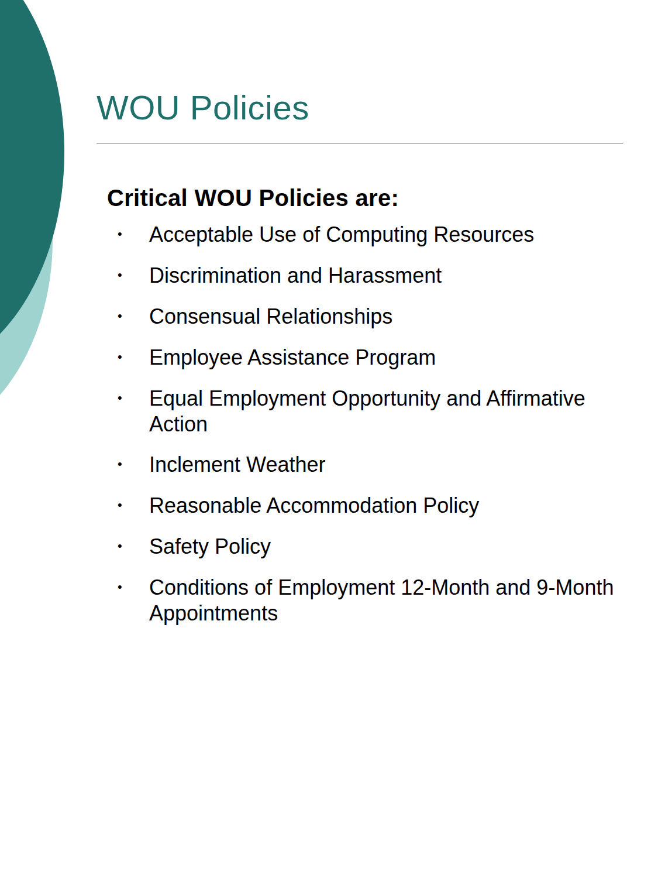WOU Policies
Critical WOU Policies are:
Acceptable Use of Computing Resources
Discrimination and Harassment
Consensual Relationships
Employee Assistance Program
Equal Employment Opportunity and Affirmative Action
Inclement Weather
Reasonable Accommodation Policy
Safety Policy
Conditions of Employment 12-Month and 9-Month Appointments